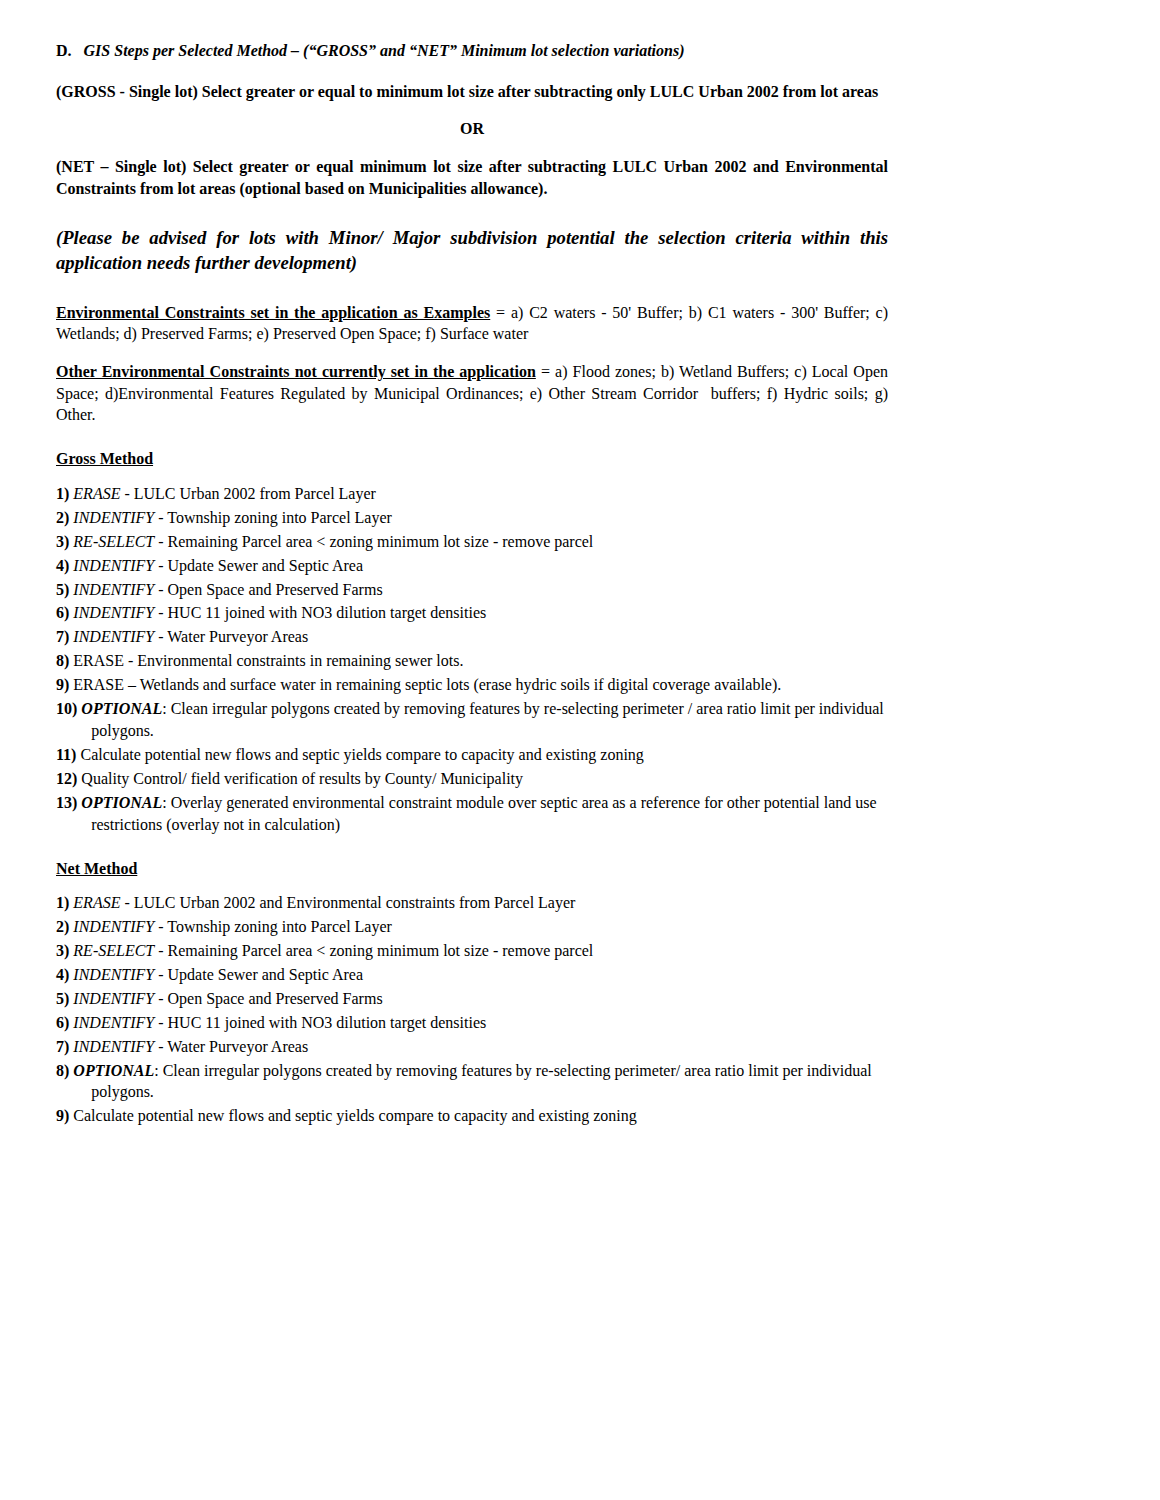D. GIS Steps per Selected Method – (“GROSS” and “NET” Minimum lot selection variations)
(GROSS - Single lot) Select greater or equal to minimum lot size after subtracting only LULC Urban 2002 from lot areas
OR
(NET – Single lot) Select greater or equal minimum lot size after subtracting LULC Urban 2002 and Environmental Constraints from lot areas (optional based on Municipalities allowance).
(Please be advised for lots with Minor/ Major subdivision potential the selection criteria within this application needs further development)
Environmental Constraints set in the application as Examples = a) C2 waters - 50' Buffer; b) C1 waters - 300' Buffer; c) Wetlands; d) Preserved Farms; e) Preserved Open Space; f) Surface water
Other Environmental Constraints not currently set in the application = a) Flood zones; b) Wetland Buffers; c) Local Open Space; d)Environmental Features Regulated by Municipal Ordinances; e) Other Stream Corridor buffers; f) Hydric soils; g) Other.
Gross Method
1) ERASE - LULC Urban 2002 from Parcel Layer
2) INDENTIFY - Township zoning into Parcel Layer
3) RE-SELECT - Remaining Parcel area < zoning minimum lot size - remove parcel
4) INDENTIFY - Update Sewer and Septic Area
5) INDENTIFY - Open Space and Preserved Farms
6) INDENTIFY - HUC 11 joined with NO3 dilution target densities
7) INDENTIFY - Water Purveyor Areas
8) ERASE - Environmental constraints in remaining sewer lots.
9) ERASE – Wetlands and surface water in remaining septic lots (erase hydric soils if digital coverage available).
10) OPTIONAL: Clean irregular polygons created by removing features by re-selecting perimeter / area ratio limit per individual polygons.
11) Calculate potential new flows and septic yields compare to capacity and existing zoning
12) Quality Control/ field verification of results by County/ Municipality
13) OPTIONAL: Overlay generated environmental constraint module over septic area as a reference for other potential land use restrictions (overlay not in calculation)
Net Method
1) ERASE - LULC Urban 2002 and Environmental constraints from Parcel Layer
2) INDENTIFY - Township zoning into Parcel Layer
3) RE-SELECT - Remaining Parcel area < zoning minimum lot size - remove parcel
4) INDENTIFY - Update Sewer and Septic Area
5) INDENTIFY - Open Space and Preserved Farms
6) INDENTIFY - HUC 11 joined with NO3 dilution target densities
7) INDENTIFY - Water Purveyor Areas
8) OPTIONAL: Clean irregular polygons created by removing features by re-selecting perimeter/ area ratio limit per individual polygons.
9) Calculate potential new flows and septic yields compare to capacity and existing zoning